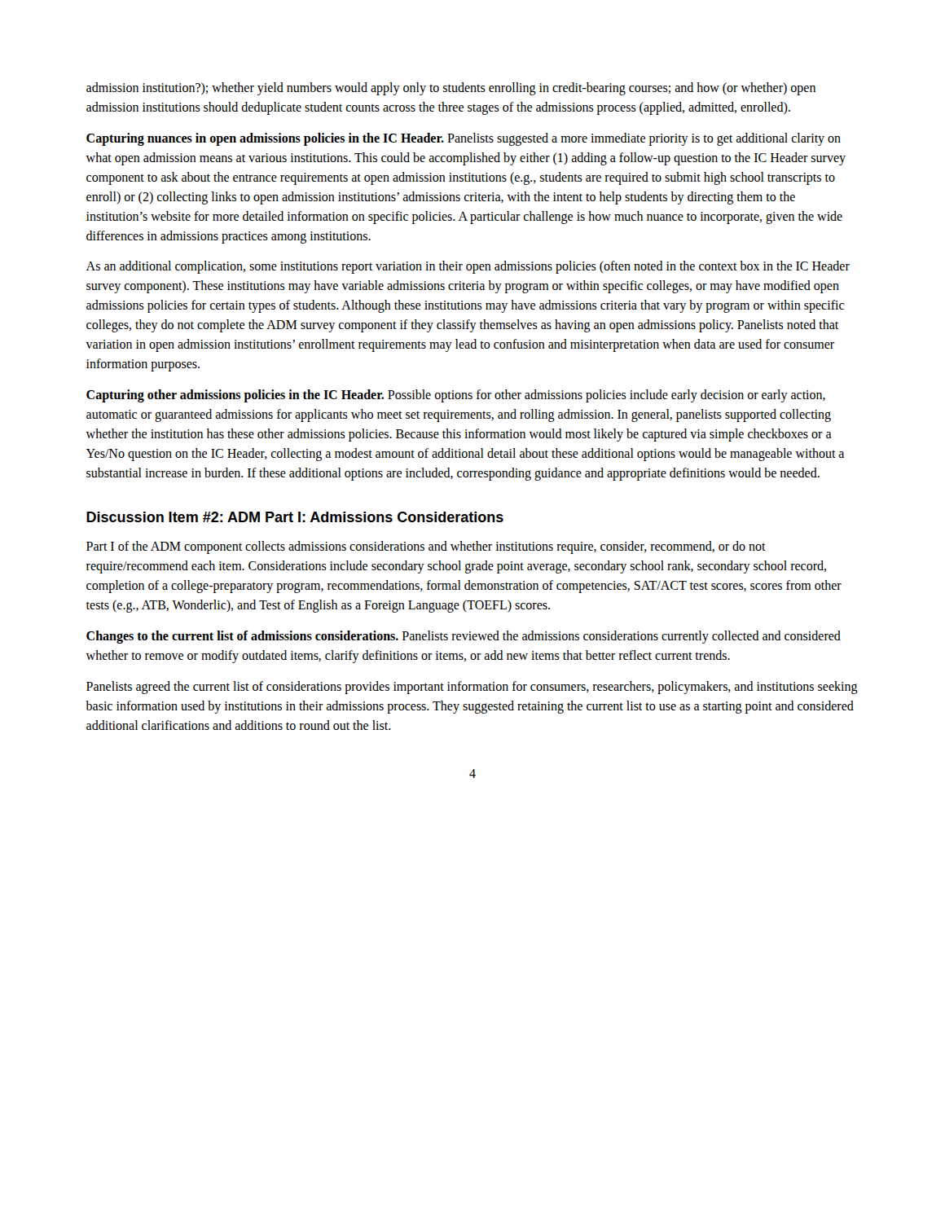admission institution?); whether yield numbers would apply only to students enrolling in credit-bearing courses; and how (or whether) open admission institutions should deduplicate student counts across the three stages of the admissions process (applied, admitted, enrolled).
Capturing nuances in open admissions policies in the IC Header. Panelists suggested a more immediate priority is to get additional clarity on what open admission means at various institutions. This could be accomplished by either (1) adding a follow-up question to the IC Header survey component to ask about the entrance requirements at open admission institutions (e.g., students are required to submit high school transcripts to enroll) or (2) collecting links to open admission institutions’ admissions criteria, with the intent to help students by directing them to the institution’s website for more detailed information on specific policies. A particular challenge is how much nuance to incorporate, given the wide differences in admissions practices among institutions.
As an additional complication, some institutions report variation in their open admissions policies (often noted in the context box in the IC Header survey component). These institutions may have variable admissions criteria by program or within specific colleges, or may have modified open admissions policies for certain types of students. Although these institutions may have admissions criteria that vary by program or within specific colleges, they do not complete the ADM survey component if they classify themselves as having an open admissions policy. Panelists noted that variation in open admission institutions’ enrollment requirements may lead to confusion and misinterpretation when data are used for consumer information purposes.
Capturing other admissions policies in the IC Header. Possible options for other admissions policies include early decision or early action, automatic or guaranteed admissions for applicants who meet set requirements, and rolling admission. In general, panelists supported collecting whether the institution has these other admissions policies. Because this information would most likely be captured via simple checkboxes or a Yes/No question on the IC Header, collecting a modest amount of additional detail about these additional options would be manageable without a substantial increase in burden. If these additional options are included, corresponding guidance and appropriate definitions would be needed.
Discussion Item #2: ADM Part I: Admissions Considerations
Part I of the ADM component collects admissions considerations and whether institutions require, consider, recommend, or do not require/recommend each item. Considerations include secondary school grade point average, secondary school rank, secondary school record, completion of a college-preparatory program, recommendations, formal demonstration of competencies, SAT/ACT test scores, scores from other tests (e.g., ATB, Wonderlic), and Test of English as a Foreign Language (TOEFL) scores.
Changes to the current list of admissions considerations. Panelists reviewed the admissions considerations currently collected and considered whether to remove or modify outdated items, clarify definitions or items, or add new items that better reflect current trends.
Panelists agreed the current list of considerations provides important information for consumers, researchers, policymakers, and institutions seeking basic information used by institutions in their admissions process. They suggested retaining the current list to use as a starting point and considered additional clarifications and additions to round out the list.
4